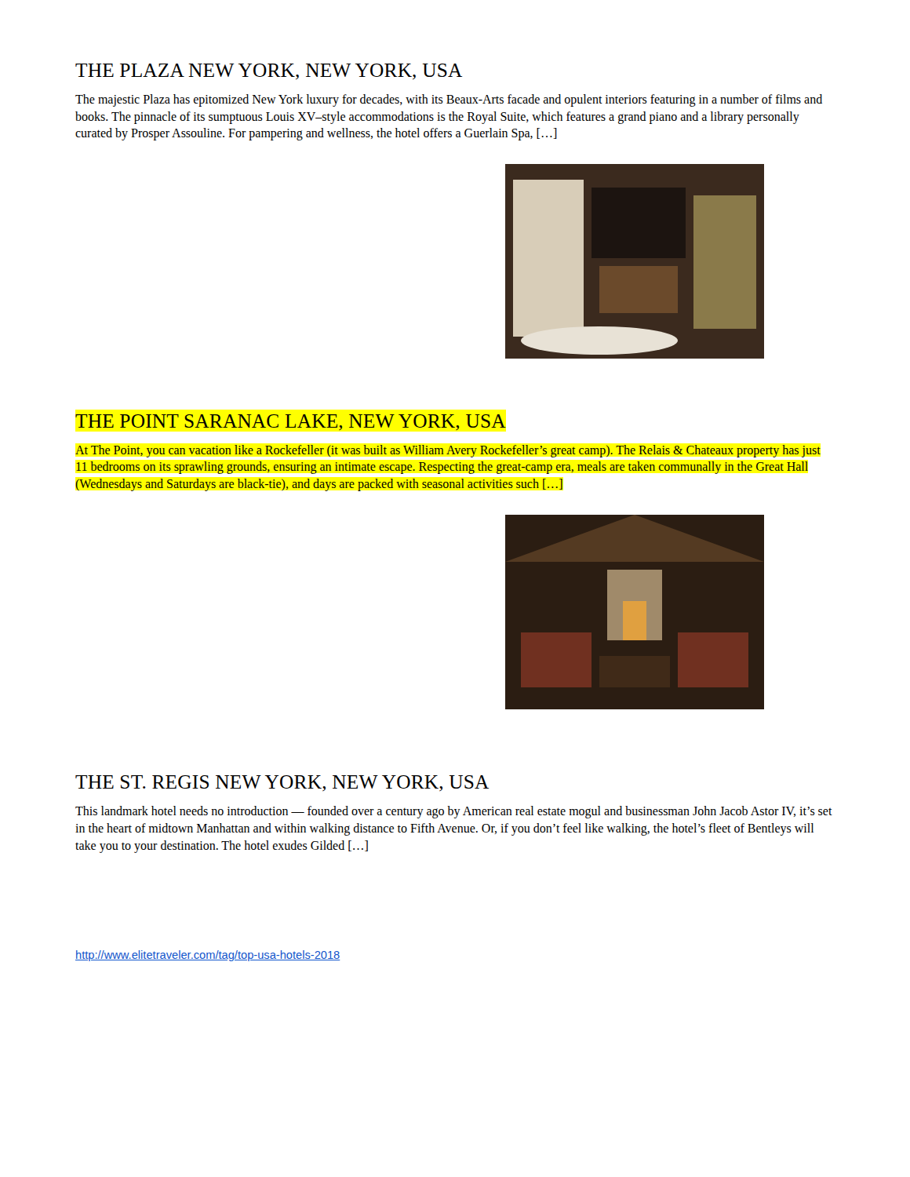THE PLAZA NEW YORK, NEW YORK, USA
The majestic Plaza has epitomized New York luxury for decades, with its Beaux-Arts facade and opulent interiors featuring in a number of films and books. The pinnacle of its sumptuous Louis XV–style accommodations is the Royal Suite, which features a grand piano and a library personally curated by Prosper Assouline. For pampering and wellness, the hotel offers a Guerlain Spa, […]
THE POINT SARANAC LAKE, NEW YORK, USA
At The Point, you can vacation like a Rockefeller (it was built as William Avery Rockefeller’s great camp). The Relais & Chateaux property has just 11 bedrooms on its sprawling grounds, ensuring an intimate escape. Respecting the great-camp era, meals are taken communally in the Great Hall (Wednesdays and Saturdays are black-tie), and days are packed with seasonal activities such […]
THE ST. REGIS NEW YORK, NEW YORK, USA
This landmark hotel needs no introduction — founded over a century ago by American real estate mogul and businessman John Jacob Astor IV, it’s set in the heart of midtown Manhattan and within walking distance to Fifth Avenue. Or, if you don’t feel like walking, the hotel’s fleet of Bentleys will take you to your destination. The hotel exudes Gilded […]
http://www.elitetraveler.com/tag/top-usa-hotels-2018